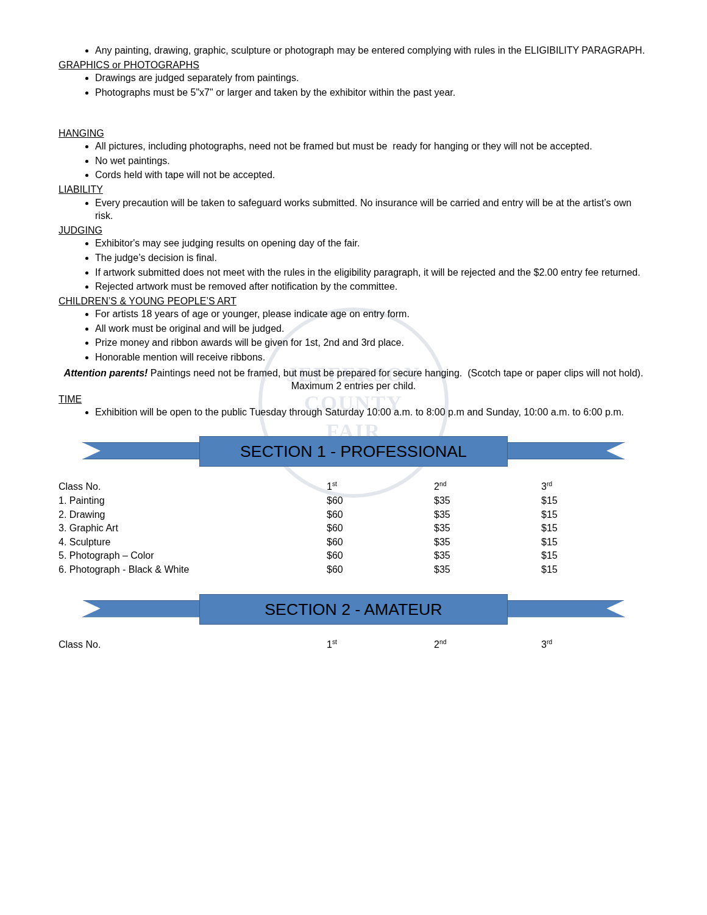JEFFERSON
COUNTY
FAIR
Any painting, drawing, graphic, sculpture or photograph may be entered complying with rules in the ELIGIBILITY PARAGRAPH.
GRAPHICS or PHOTOGRAPHS
Drawings are judged separately from paintings.
Photographs must be 5"x7" or larger and taken by the exhibitor within the past year.
HANGING
All pictures, including photographs, need not be framed but must be ready for hanging or they will not be accepted.
No wet paintings.
Cords held with tape will not be accepted.
LIABILITY
Every precaution will be taken to safeguard works submitted. No insurance will be carried and entry will be at the artist’s own risk.
JUDGING
Exhibitor's may see judging results on opening day of the fair.
The judge’s decision is final.
If artwork submitted does not meet with the rules in the eligibility paragraph, it will be rejected and the $2.00 entry fee returned.
Rejected artwork must be removed after notification by the committee.
CHILDREN’S & YOUNG PEOPLE’S ART
For artists 18 years of age or younger, please indicate age on entry form.
All work must be original and will be judged.
Prize money and ribbon awards will be given for 1st, 2nd and 3rd place.
Honorable mention will receive ribbons.
Attention parents! Paintings need not be framed, but must be prepared for secure hanging. (Scotch tape or paper clips will not hold). Maximum 2 entries per child.
TIME
Exhibition will be open to the public Tuesday through Saturday 10:00 a.m. to 8:00 p.m and Sunday, 10:00 a.m. to 6:00 p.m.
SECTION 1 - PROFESSIONAL
| Class No. | 1 st | 2 nd | 3 rd |
| 1. Painting | $60 | $35 | $15 |
| 2. Drawing | $60 | $35 | $15 |
| 3. Graphic Art | $60 | $35 | $15 |
| 4. Sculpture | $60 | $35 | $15 |
| 5. Photograph – Color | $60 | $35 | $15 |
| 6. Photograph - Black & White | $60 | $35 | $15 |
SECTION 2 - AMATEUR
| Class No. | 1 st | 2 nd | 3 rd |